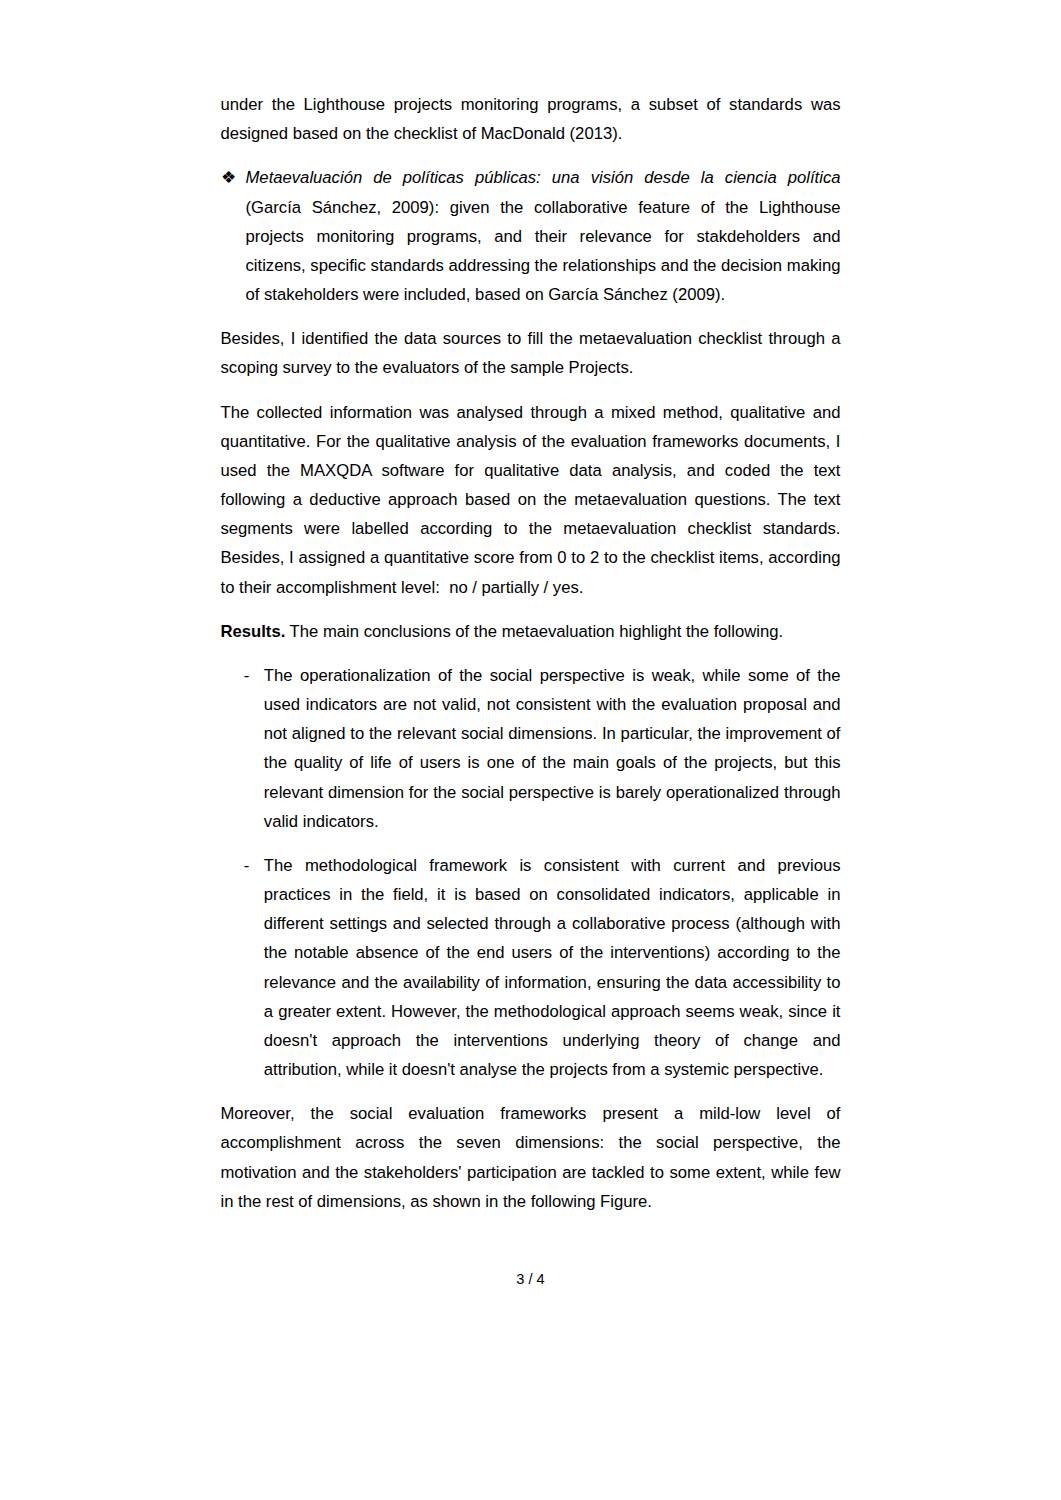under the Lighthouse projects monitoring programs, a subset of standards was designed based on the checklist of MacDonald (2013).
❖ Metaevaluación de políticas públicas: una visión desde la ciencia política (García Sánchez, 2009): given the collaborative feature of the Lighthouse projects monitoring programs, and their relevance for stakdeholders and citizens, specific standards addressing the relationships and the decision making of stakeholders were included, based on García Sánchez (2009).
Besides, I identified the data sources to fill the metaevaluation checklist through a scoping survey to the evaluators of the sample Projects.
The collected information was analysed through a mixed method, qualitative and quantitative. For the qualitative analysis of the evaluation frameworks documents, I used the MAXQDA software for qualitative data analysis, and coded the text following a deductive approach based on the metaevaluation questions. The text segments were labelled according to the metaevaluation checklist standards. Besides, I assigned a quantitative score from 0 to 2 to the checklist items, according to their accomplishment level: no / partially / yes.
Results. The main conclusions of the metaevaluation highlight the following.
The operationalization of the social perspective is weak, while some of the used indicators are not valid, not consistent with the evaluation proposal and not aligned to the relevant social dimensions. In particular, the improvement of the quality of life of users is one of the main goals of the projects, but this relevant dimension for the social perspective is barely operationalized through valid indicators.
The methodological framework is consistent with current and previous practices in the field, it is based on consolidated indicators, applicable in different settings and selected through a collaborative process (although with the notable absence of the end users of the interventions) according to the relevance and the availability of information, ensuring the data accessibility to a greater extent. However, the methodological approach seems weak, since it doesn't approach the interventions underlying theory of change and attribution, while it doesn't analyse the projects from a systemic perspective.
Moreover, the social evaluation frameworks present a mild-low level of accomplishment across the seven dimensions: the social perspective, the motivation and the stakeholders' participation are tackled to some extent, while few in the rest of dimensions, as shown in the following Figure.
3 / 4